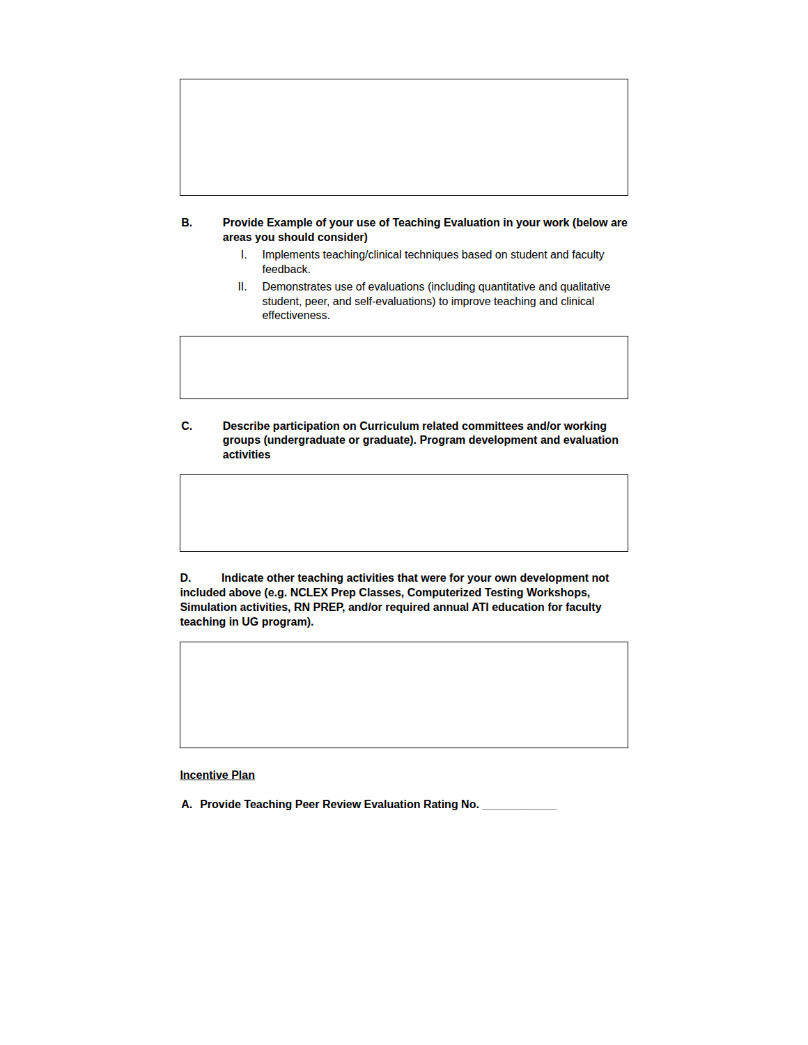B. Provide Example of your use of Teaching Evaluation in your work (below are areas you should consider)
Implements teaching/clinical techniques based on student and faculty feedback.
Demonstrates use of evaluations (including quantitative and qualitative student, peer, and self-evaluations) to improve teaching and clinical effectiveness.
C. Describe participation on Curriculum related committees and/or working groups (undergraduate or graduate). Program development and evaluation activities
D. Indicate other teaching activities that were for your own development not included above (e.g. NCLEX Prep Classes, Computerized Testing Workshops, Simulation activities, RN PREP, and/or required annual ATI education for faculty teaching in UG program).
Incentive Plan
A. Provide Teaching Peer Review Evaluation Rating No. ____________